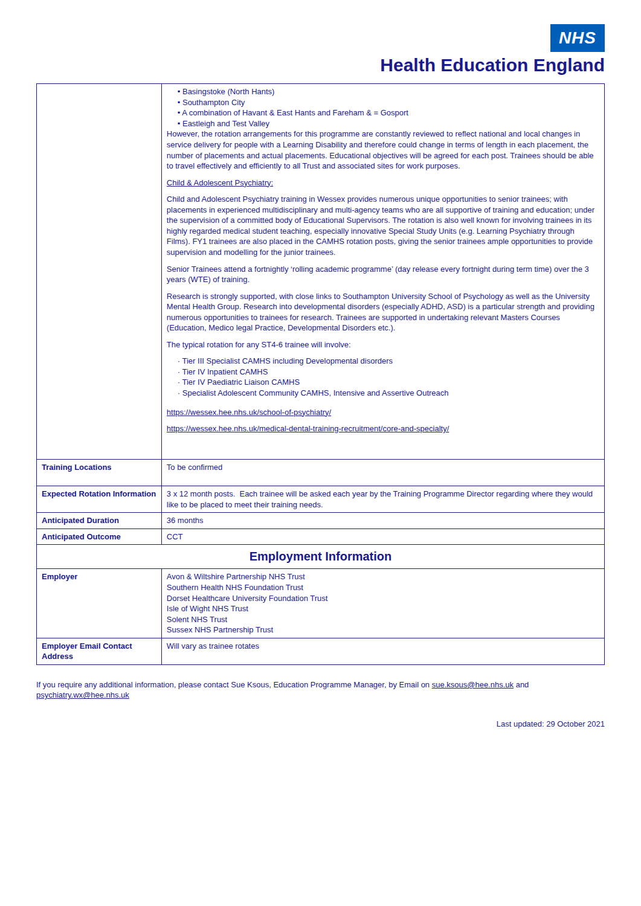NHS
Health Education England
| | Basingstoke (North Hants) Southampton City A combination of Havant & East Hants and Fareham & = Gosport Eastleigh and Test Valley However, the rotation arrangements for this programme are constantly reviewed to reflect national and local changes in service delivery for people with a Learning Disability and therefore could change in terms of length in each placement, the number of placements and actual placements. Educational objectives will be agreed for each post. Trainees should be able to travel effectively and efficiently to all Trust and associated sites for work purposes. Child & Adolescent Psychiatry: Child and Adolescent Psychiatry training in Wessex provides numerous unique opportunities to senior trainees; with placements in experienced multidisciplinary and multi-agency teams who are all supportive of training and education; under the supervision of a committed body of Educational Supervisors. The rotation is also well known for involving trainees in its highly regarded medical student teaching, especially innovative Special Study Units (e.g. Learning Psychiatry through Films). FY1 trainees are also placed in the CAMHS rotation posts, giving the senior trainees ample opportunities to provide supervision and modelling for the junior trainees. Senior Trainees attend a fortnightly ‘rolling academic programme’ (day release every fortnight during term time) over the 3 years (WTE) of training. Research is strongly supported, with close links to Southampton University School of Psychology as well as the University Mental Health Group. Research into developmental disorders (especially ADHD, ASD) is a particular strength and providing numerous opportunities to trainees for research. Trainees are supported in undertaking relevant Masters Courses (Education, Medico legal Practice, Developmental Disorders etc.). The typical rotation for any ST4-6 trainee will involve: Tier III Specialist CAMHS including Developmental disorders Tier IV Inpatient CAMHS Tier IV Paediatric Liaison CAMHS Specialist Adolescent Community CAMHS, Intensive and Assertive Outreach https://wessex.hee.nhs.uk/school-of-psychiatry/ https://wessex.hee.nhs.uk/medical-dental-training-recruitment/core-and-specialty/ |
| Training Locations | To be confirmed |
| Expected Rotation Information | 3 x 12 month posts. Each trainee will be asked each year by the Training Programme Director regarding where they would like to be placed to meet their training needs. |
| Anticipated Duration | 36 months |
| Anticipated Outcome | CCT |
| Employment Information |
| Employer | Avon & Wiltshire Partnership NHS Trust Southern Health NHS Foundation Trust Dorset Healthcare University Foundation Trust Isle of Wight NHS Trust Solent NHS Trust Sussex NHS Partnership Trust |
| Employer Email Contact Address | Will vary as trainee rotates |
If you require any additional information, please contact Sue Ksous, Education Programme Manager, by Email on sue.ksous@hee.nhs.uk and psychiatry.wx@hee.nhs.uk
Last updated: 29 October 2021